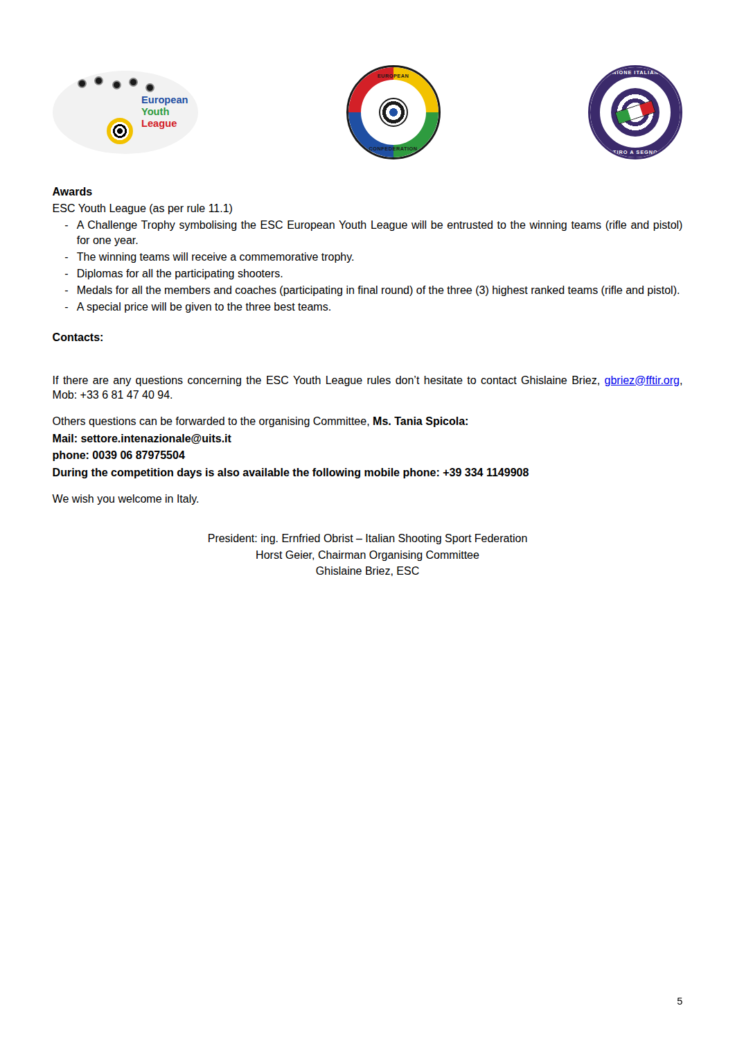European
Youth
League
EUROPEAN
CONFEDERATION
UNIONE ITALIANA TIRO A SEGNO
Awards
ESC Youth League (as per rule 11.1)
A Challenge Trophy symbolising the ESC European Youth League will be entrusted to the winning teams (rifle and pistol) for one year.
The winning teams will receive a commemorative trophy.
Diplomas for all the participating shooters.
Medals for all the members and coaches (participating in final round) of the three (3) highest ranked teams (rifle and pistol).
A special price will be given to the three best teams.
Contacts:
If there are any questions concerning the ESC Youth League rules don’t hesitate to contact Ghislaine Briez, gbriez@fftir.org, Mob: +33 6 81 47 40 94.
Others questions can be forwarded to the organising Committee, Ms. Tania Spicola:
Mail: settore.intenazionale@uits.it
phone: 0039 06 87975504
During the competition days is also available the following mobile phone: +39 334 1149908
We wish you welcome in Italy.
President: ing. Ernfried Obrist – Italian Shooting Sport Federation
Horst Geier, Chairman Organising Committee
Ghislaine Briez, ESC
5